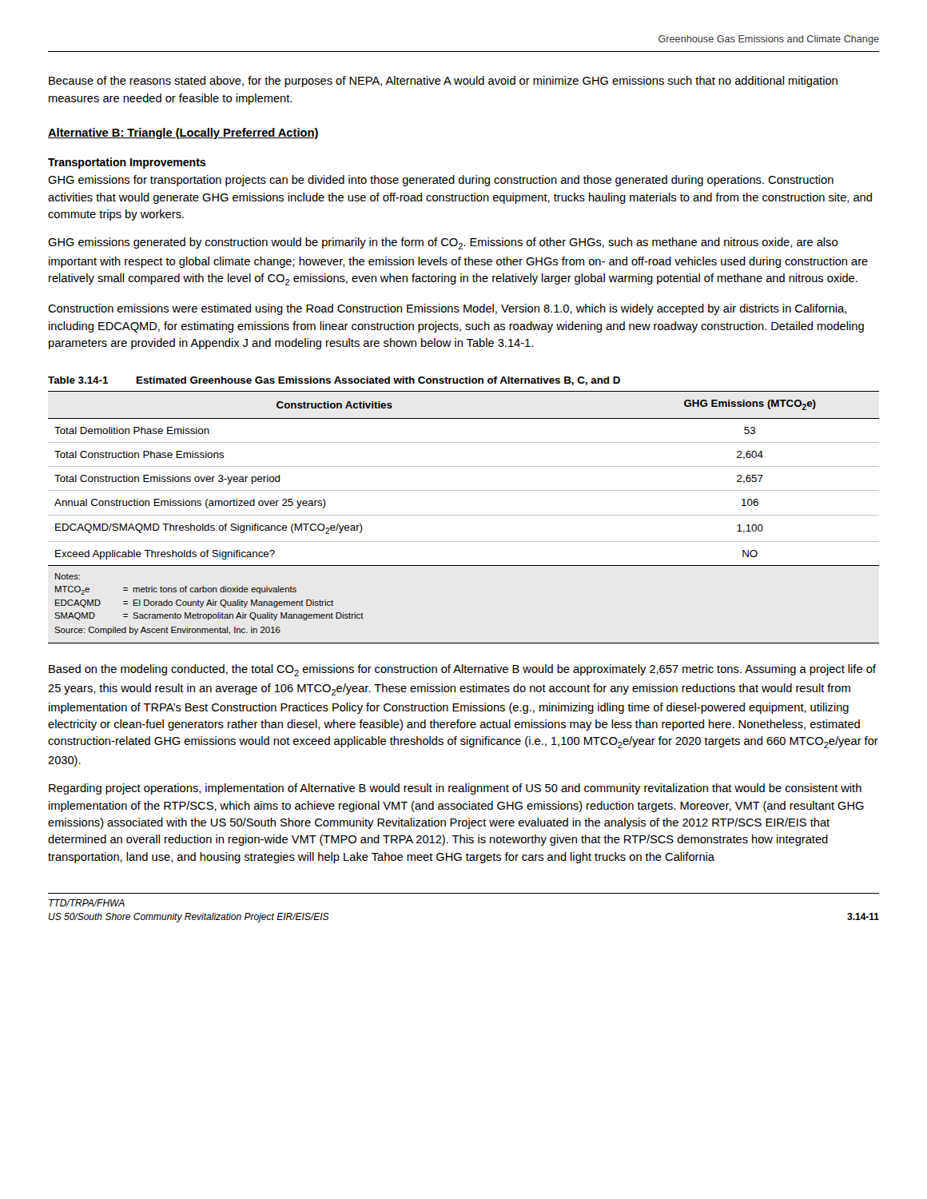Greenhouse Gas Emissions and Climate Change
Because of the reasons stated above, for the purposes of NEPA, Alternative A would avoid or minimize GHG emissions such that no additional mitigation measures are needed or feasible to implement.
Alternative B: Triangle (Locally Preferred Action)
Transportation Improvements
GHG emissions for transportation projects can be divided into those generated during construction and those generated during operations. Construction activities that would generate GHG emissions include the use of off-road construction equipment, trucks hauling materials to and from the construction site, and commute trips by workers.
GHG emissions generated by construction would be primarily in the form of CO2. Emissions of other GHGs, such as methane and nitrous oxide, are also important with respect to global climate change; however, the emission levels of these other GHGs from on- and off-road vehicles used during construction are relatively small compared with the level of CO2 emissions, even when factoring in the relatively larger global warming potential of methane and nitrous oxide.
Construction emissions were estimated using the Road Construction Emissions Model, Version 8.1.0, which is widely accepted by air districts in California, including EDCAQMD, for estimating emissions from linear construction projects, such as roadway widening and new roadway construction. Detailed modeling parameters are provided in Appendix J and modeling results are shown below in Table 3.14-1.
Table 3.14-1 Estimated Greenhouse Gas Emissions Associated with Construction of Alternatives B, C, and D
| Construction Activities | GHG Emissions (MTCO 2 e) |
| --- | --- |
| Total Demolition Phase Emission | 53 |
| Total Construction Phase Emissions | 2,604 |
| Total Construction Emissions over 3-year period | 2,657 |
| Annual Construction Emissions (amortized over 25 years) | 106 |
| EDCAQMD/SMAQMD Thresholds of Significance (MTCO 2 e/year) | 1,100 |
| Exceed Applicable Thresholds of Significance? | NO |
Notes: MTCO2e=metric tons of carbon dioxide equivalents EDCAQMD=El Dorado County Air Quality Management District SMAQMD=Sacramento Metropolitan Air Quality Management District Source: Compiled by Ascent Environmental, Inc. in 2016
Based on the modeling conducted, the total CO2 emissions for construction of Alternative B would be approximately 2,657 metric tons. Assuming a project life of 25 years, this would result in an average of 106 MTCO2e/year. These emission estimates do not account for any emission reductions that would result from implementation of TRPA’s Best Construction Practices Policy for Construction Emissions (e.g., minimizing idling time of diesel-powered equipment, utilizing electricity or clean-fuel generators rather than diesel, where feasible) and therefore actual emissions may be less than reported here. Nonetheless, estimated construction-related GHG emissions would not exceed applicable thresholds of significance (i.e., 1,100 MTCO2e/year for 2020 targets and 660 MTCO2e/year for 2030).
Regarding project operations, implementation of Alternative B would result in realignment of US 50 and community revitalization that would be consistent with implementation of the RTP/SCS, which aims to achieve regional VMT (and associated GHG emissions) reduction targets. Moreover, VMT (and resultant GHG emissions) associated with the US 50/South Shore Community Revitalization Project were evaluated in the analysis of the 2012 RTP/SCS EIR/EIS that determined an overall reduction in region-wide VMT (TMPO and TRPA 2012). This is noteworthy given that the RTP/SCS demonstrates how integrated transportation, land use, and housing strategies will help Lake Tahoe meet GHG targets for cars and light trucks on the California
TTD/TRPA/FHWA
US 50/South Shore Community Revitalization Project EIR/EIS/EIS
3.14-11